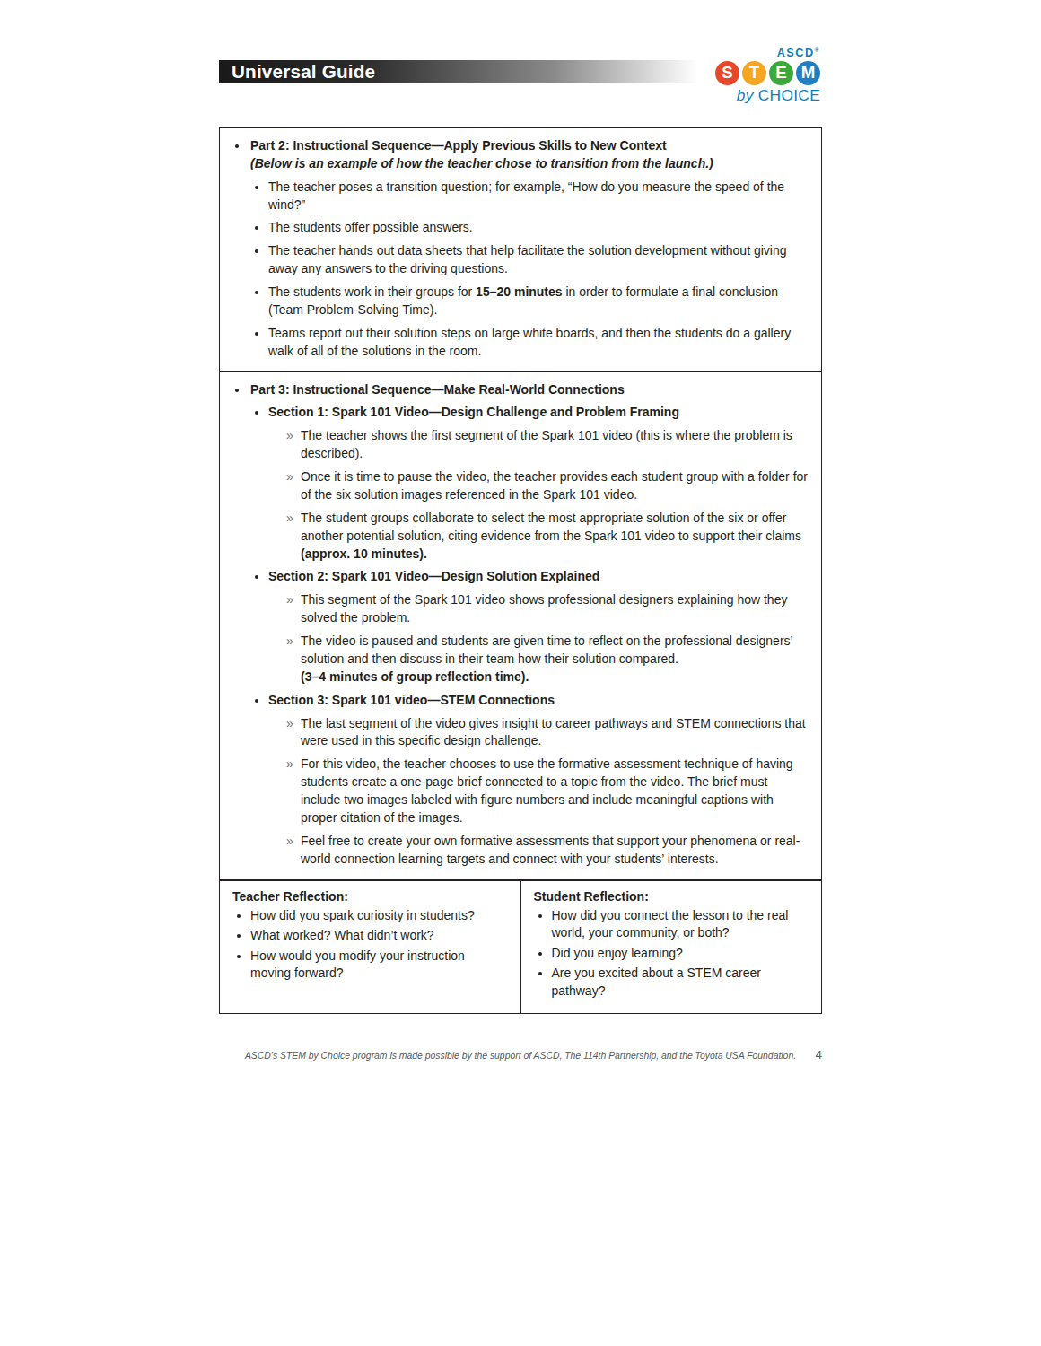Universal Guide
ASCD®
STEM
by CHOICE
Part 2: Instructional Sequence—Apply Previous Skills to New Context
(Below is an example of how the teacher chose to transition from the launch.)
The teacher poses a transition question; for example, “How do you measure the speed of the wind?”
The students offer possible answers.
The teacher hands out data sheets that help facilitate the solution development without giving away any answers to the driving questions.
The students work in their groups for 15–20 minutes in order to formulate a final conclusion (Team Problem-Solving Time).
Teams report out their solution steps on large white boards, and then the students do a gallery walk of all of the solutions in the room.
Part 3: Instructional Sequence—Make Real-World Connections
Section 1: Spark 101 Video—Design Challenge and Problem Framing
The teacher shows the first segment of the Spark 101 video (this is where the problem is described).
Once it is time to pause the video, the teacher provides each student group with a folder for of the six solution images referenced in the Spark 101 video.
The student groups collaborate to select the most appropriate solution of the six or offer another potential solution, citing evidence from the Spark 101 video to support their claims (approx. 10 minutes).
Section 2: Spark 101 Video—Design Solution Explained
This segment of the Spark 101 video shows professional designers explaining how they solved the problem.
The video is paused and students are given time to reflect on the professional designers’ solution and then discuss in their team how their solution compared.
(3–4 minutes of group reflection time).
Section 3: Spark 101 video—STEM Connections
The last segment of the video gives insight to career pathways and STEM connections that were used in this specific design challenge.
For this video, the teacher chooses to use the formative assessment technique of having students create a one-page brief connected to a topic from the video. The brief must include two images labeled with figure numbers and include meaningful captions with proper citation of the images.
Feel free to create your own formative assessments that support your phenomena or real-world connection learning targets and connect with your students’ interests.
| Teacher Reflection: How did you spark curiosity in students? What worked? What didn’t work? How would you modify your instruction moving forward? | Student Reflection: How did you connect the lesson to the real world, your community, or both? Did you enjoy learning? Are you excited about a STEM career pathway? |
ASCD’s STEM by Choice program is made possible by the support of ASCD, The 114th Partnership, and the Toyota USA Foundation.
4